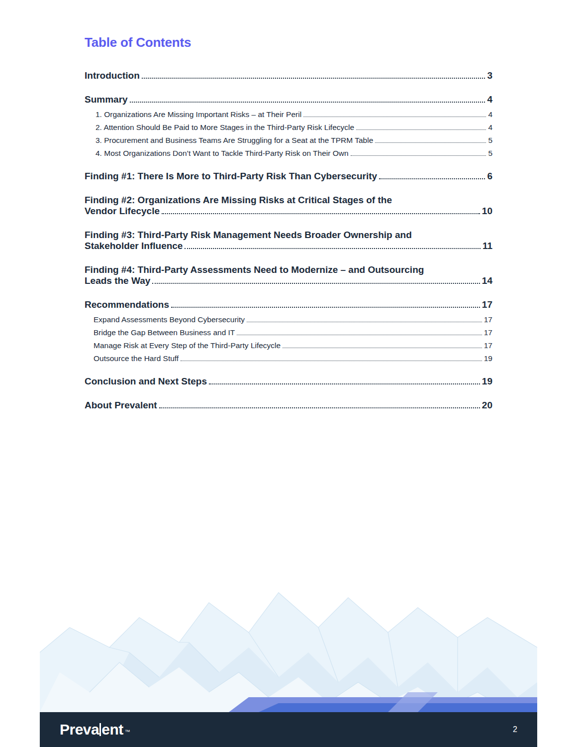Table of Contents
Introduction 3
Summary 4
1. Organizations Are Missing Important Risks – at Their Peril 4
2. Attention Should Be Paid to More Stages in the Third-Party Risk Lifecycle 4
3. Procurement and Business Teams Are Struggling for a Seat at the TPRM Table 5
4. Most Organizations Don’t Want to Tackle Third-Party Risk on Their Own 5
Finding #1: There Is More to Third-Party Risk Than Cybersecurity 6
Finding #2: Organizations Are Missing Risks at Critical Stages of the Vendor Lifecycle 10
Finding #3: Third-Party Risk Management Needs Broader Ownership and Stakeholder Influence 11
Finding #4: Third-Party Assessments Need to Modernize – and Outsourcing Leads the Way 14
Recommendations 17
Expand Assessments Beyond Cybersecurity 17
Bridge the Gap Between Business and IT 17
Manage Risk at Every Step of the Third-Party Lifecycle 17
Outsource the Hard Stuff 19
Conclusion and Next Steps 19
About Prevalent 20
Preva ent™
2